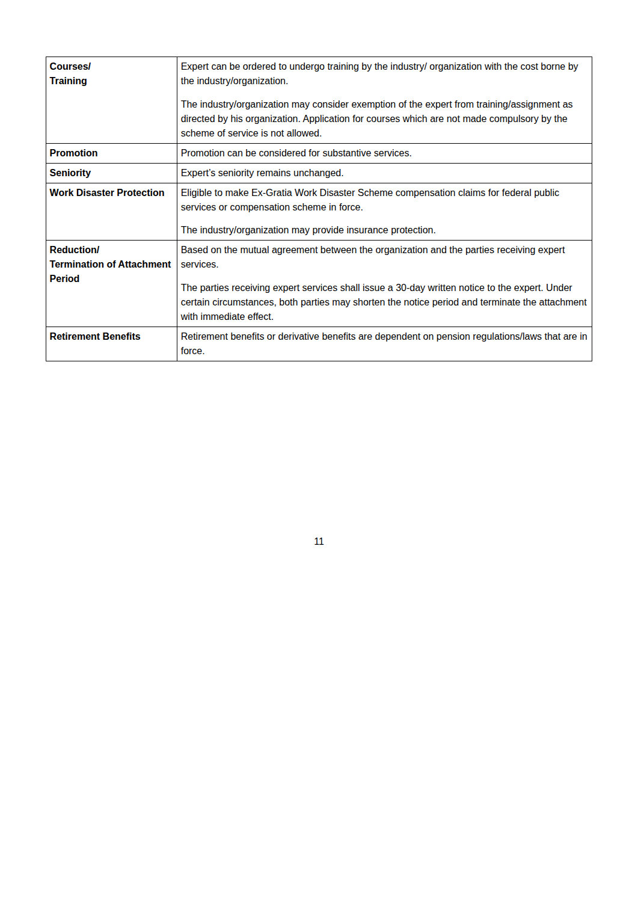| Courses/ Training | Expert can be ordered to undergo training by the industry/ organization with the cost borne by the industry/organization. The industry/organization may consider exemption of the expert from training/assignment as directed by his organization. Application for courses which are not made compulsory by the scheme of service is not allowed. |
| Promotion | Promotion can be considered for substantive services. |
| Seniority | Expert’s seniority remains unchanged. |
| Work Disaster Protection | Eligible to make Ex-Gratia Work Disaster Scheme compensation claims for federal public services or compensation scheme in force. The industry/organization may provide insurance protection. |
| Reduction/ Termination of Attachment Period | Based on the mutual agreement between the organization and the parties receiving expert services. The parties receiving expert services shall issue a 30-day written notice to the expert. Under certain circumstances, both parties may shorten the notice period and terminate the attachment with immediate effect. |
| Retirement Benefits | Retirement benefits or derivative benefits are dependent on pension regulations/laws that are in force. |
11